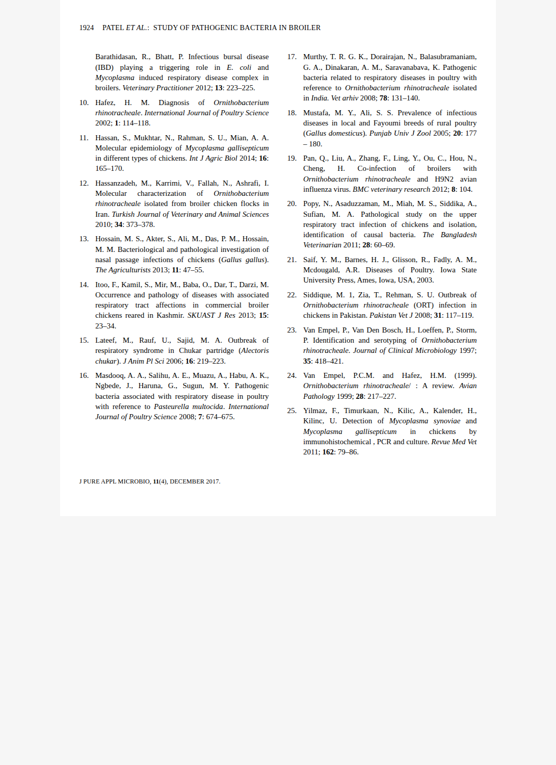1924 Patel et al.: Study of Pathogenic Bacteria in Broiler
Barathidasan, R., Bhatt, P. Infectious bursal disease (IBD) playing a triggering role in E. coli and Mycoplasma induced respiratory disease complex in broilers. Veterinary Practitioner 2012; 13: 223–225.
10. Hafez, H. M. Diagnosis of Ornithobacterium rhinotracheale. International Journal of Poultry Science 2002; 1: 114–118.
11. Hassan, S., Mukhtar, N., Rahman, S. U., Mian, A. A. Molecular epidemiology of Mycoplasma gallisepticum in different types of chickens. Int J Agric Biol 2014; 16: 165–170.
12. Hassanzadeh, M., Karrimi, V., Fallah, N., Ashrafi, I. Molecular characterization of Ornithobacterium rhinotracheale isolated from broiler chicken flocks in Iran. Turkish Journal of Veterinary and Animal Sciences 2010; 34: 373–378.
13. Hossain, M. S., Akter, S., Ali, M., Das, P. M., Hossain, M. M. Bacteriological and pathological investigation of nasal passage infections of chickens (Gallus gallus). The Agriculturists 2013; 11: 47–55.
14. Itoo, F., Kamil, S., Mir, M., Baba, O., Dar, T., Darzi, M. Occurrence and pathology of diseases with associated respiratory tract affections in commercial broiler chickens reared in Kashmir. SKUAST J Res 2013; 15: 23–34.
15. Lateef, M., Rauf, U., Sajid, M. A. Outbreak of respiratory syndrome in Chukar partridge (Alectoris chukar). J Anim Pl Sci 2006; 16: 219–223.
16. Masdooq, A. A., Salihu, A. E., Muazu, A., Habu, A. K., Ngbede, J., Haruna, G., Sugun, M. Y. Pathogenic bacteria associated with respiratory disease in poultry with reference to Pasteurella multocida. International Journal of Poultry Science 2008; 7: 674–675.
17. Murthy, T. R. G. K., Dorairajan, N., Balasubramaniam, G. A., Dinakaran, A. M., Saravanabava, K. Pathogenic bacteria related to respiratory diseases in poultry with reference to Ornithobacterium rhinotracheale isolated in India. Vet arhiv 2008; 78: 131–140.
18. Mustafa, M. Y., Ali, S. S. Prevalence of infectious diseases in local and Fayoumi breeds of rural poultry (Gallus domesticus). Punjab Univ J Zool 2005; 20: 177 – 180.
19. Pan, Q., Liu, A., Zhang, F., Ling, Y., Ou, C., Hou, N., Cheng, H. Co-infection of broilers with Ornithobacterium rhinotracheale and H9N2 avian influenza virus. BMC veterinary research 2012; 8: 104.
20. Popy, N., Asaduzzaman, M., Miah, M. S., Siddika, A., Sufian, M. A. Pathological study on the upper respiratory tract infection of chickens and isolation, identification of causal bacteria. The Bangladesh Veterinarian 2011; 28: 60–69.
21. Saif, Y. M., Barnes, H. J., Glisson, R., Fadly, A. M., Mcdougald, A.R. Diseases of Poultry. Iowa State University Press, Ames, Iowa, USA, 2003.
22. Siddique, M. 1, Zia, T., Rehman, S. U. Outbreak of Ornithobacterium rhinotracheale (ORT) infection in chickens in Pakistan. Pakistan Vet J 2008; 31: 117–119.
23. Van Empel, P., Van Den Bosch, H., Loeffen, P., Storm, P. Identification and serotyping of Ornithobacterium rhinotracheale. Journal of Clinical Microbiology 1997; 35: 418–421.
24. Van Empel, P.C.M. and Hafez, H.M. (1999). Ornithobacterium rhinotracheale/ : A review. Avian Pathology 1999; 28: 217–227.
25. Yilmaz, F., Timurkaan, N., Kilic, A., Kalender, H., Kilinc, U. Detection of Mycoplasma synoviae and Mycoplasma gallisepticum in chickens by immunohistochemical , PCR and culture. Revue Med Vet 2011; 162: 79–86.
J PURE APPL MICROBIO, 11(4), DECEMBER 2017.